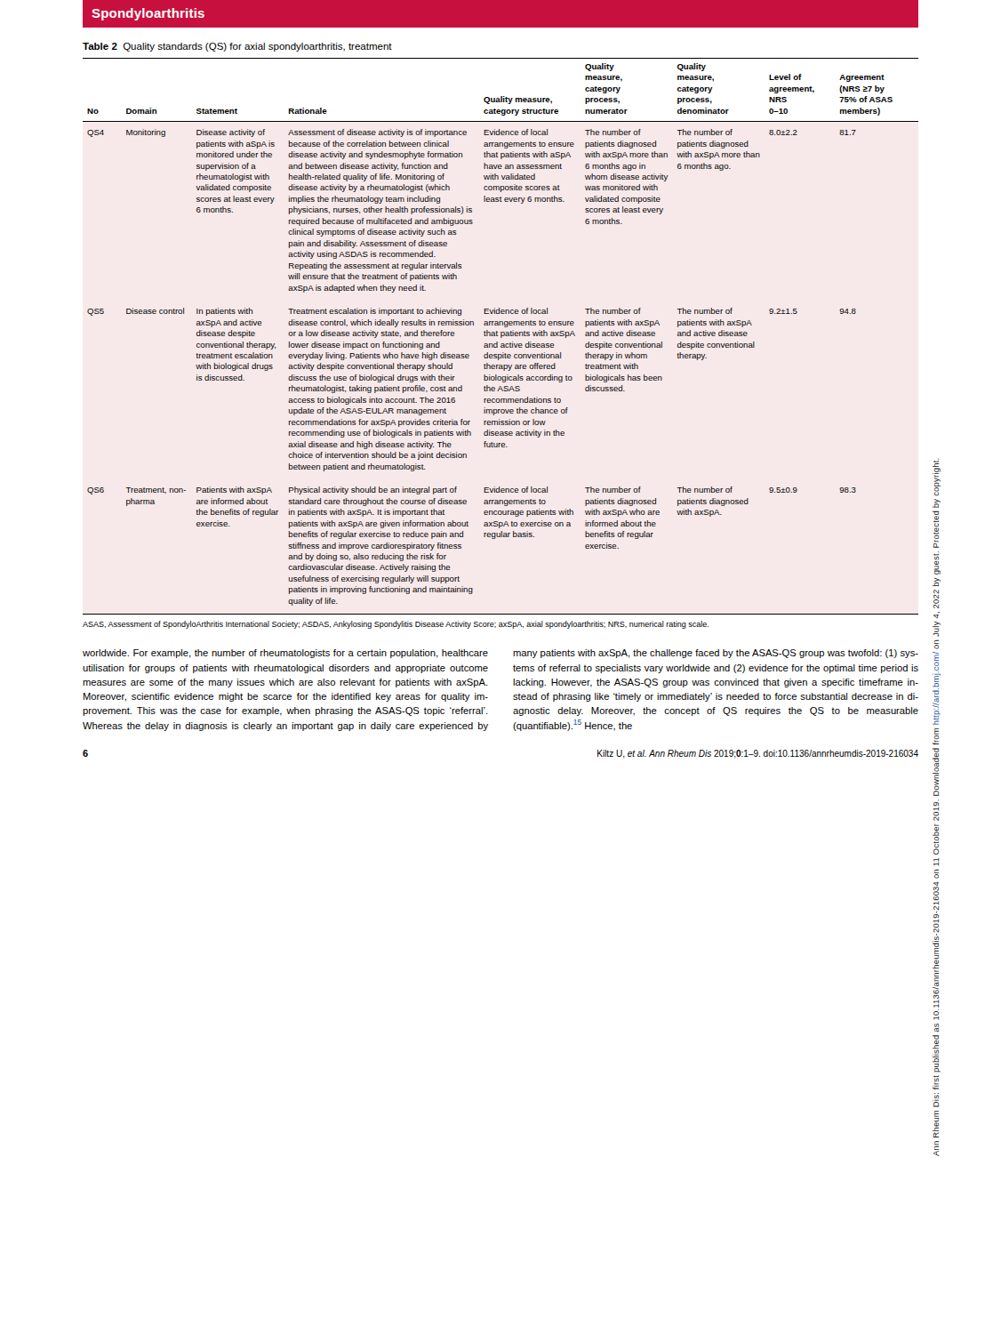Ann Rheum Dis: first published as 10.1136/annrheumdis-2019-216034 on 11 October 2019. Downloaded from http://ard.bmj.com/ on July 4, 2022 by guest. Protected by copyright.
Spondyloarthritis
Table 2 Quality standards (QS) for axial spondyloarthritis, treatment
| No | Domain | Statement | Rationale | Quality measure, category structure | Quality measure, category process, numerator | Quality measure, category process, denominator | Level of agreement, NRS 0–10 | Agreement (NRS ≥7 by 75% of ASAS members) |
| --- | --- | --- | --- | --- | --- | --- | --- | --- |
| QS4 | Monitoring | Disease activity of patients with aSpA is monitored under the supervision of a rheumatologist with validated composite scores at least every 6 months. | Assessment of disease activity is of importance because of the correlation between clinical disease activity and syndesmophyte formation and between disease activity, function and health-related quality of life. Monitoring of disease activity by a rheumatologist (which implies the rheumatology team including physicians, nurses, other health professionals) is required because of multifaceted and ambiguous clinical symptoms of disease activity such as pain and disability. Assessment of disease activity using ASDAS is recommended. Repeating the assessment at regular intervals will ensure that the treatment of patients with axSpA is adapted when they need it. | Evidence of local arrangements to ensure that patients with aSpA have an assessment with validated composite scores at least every 6 months. | The number of patients diagnosed with axSpA more than 6 months ago in whom disease activity was monitored with validated composite scores at least every 6 months. | The number of patients diagnosed with axSpA more than 6 months ago. | 8.0±2.2 | 81.7 |
| QS5 | Disease control | In patients with axSpA and active disease despite conventional therapy, treatment escalation with biological drugs is discussed. | Treatment escalation is important to achieving disease control, which ideally results in remission or a low disease activity state, and therefore lower disease impact on functioning and everyday living. Patients who have high disease activity despite conventional therapy should discuss the use of biological drugs with their rheumatologist, taking patient profile, cost and access to biologicals into account. The 2016 update of the ASAS-EULAR management recommendations for axSpA provides criteria for recommending use of biologicals in patients with axial disease and high disease activity. The choice of intervention should be a joint decision between patient and rheumatologist. | Evidence of local arrangements to ensure that patients with axSpA and active disease despite conventional therapy are offered biologicals according to the ASAS recommendations to improve the chance of remission or low disease activity in the future. | The number of patients with axSpA and active disease despite conventional therapy in whom treatment with biologicals has been discussed. | The number of patients with axSpA and active disease despite conventional therapy. | 9.2±1.5 | 94.8 |
| QS6 | Treatment, non-pharma | Patients with axSpA are informed about the benefits of regular exercise. | Physical activity should be an integral part of standard care throughout the course of disease in patients with axSpA. It is important that patients with axSpA are given information about benefits of regular exercise to reduce pain and stiffness and improve cardiorespiratory fitness and by doing so, also reducing the risk for cardiovascular disease. Actively raising the usefulness of exercising regularly will support patients in improving functioning and maintaining quality of life. | Evidence of local arrangements to encourage patients with axSpA to exercise on a regular basis. | The number of patients diagnosed with axSpA who are informed about the benefits of regular exercise. | The number of patients diagnosed with axSpA. | 9.5±0.9 | 98.3 |
ASAS, Assessment of SpondyloArthritis International Society; ASDAS, Ankylosing Spondylitis Disease Activity Score; axSpA, axial spondyloarthritis; NRS, numerical rating scale.
worldwide. For example, the number of rheumatologists for a certain population, healthcare utilisation for groups of patients with rheumatological disorders and appropriate outcome measures are some of the many issues which are also relevant for patients with axSpA. Moreover, scientific evidence might be scarce for the identified key areas for quality improvement. This was the case for example, when phrasing the ASAS-QS topic ‘referral’. Whereas the delay in diagnosis is clearly an important gap in daily care experienced by many patients with axSpA, the challenge faced by the ASAS-QS group was twofold: (1) systems of referral to specialists vary worldwide and (2) evidence for the optimal time period is lacking. However, the ASAS-QS group was convinced that given a specific timeframe instead of phrasing like ‘timely or immediately’ is needed to force substantial decrease in diagnostic delay. Moreover, the concept of QS requires the QS to be measurable (quantifiable).15 Hence, the
6
Kiltz U, et al. Ann Rheum Dis 2019;0:1–9. doi:10.1136/annrheumdis-2019-216034